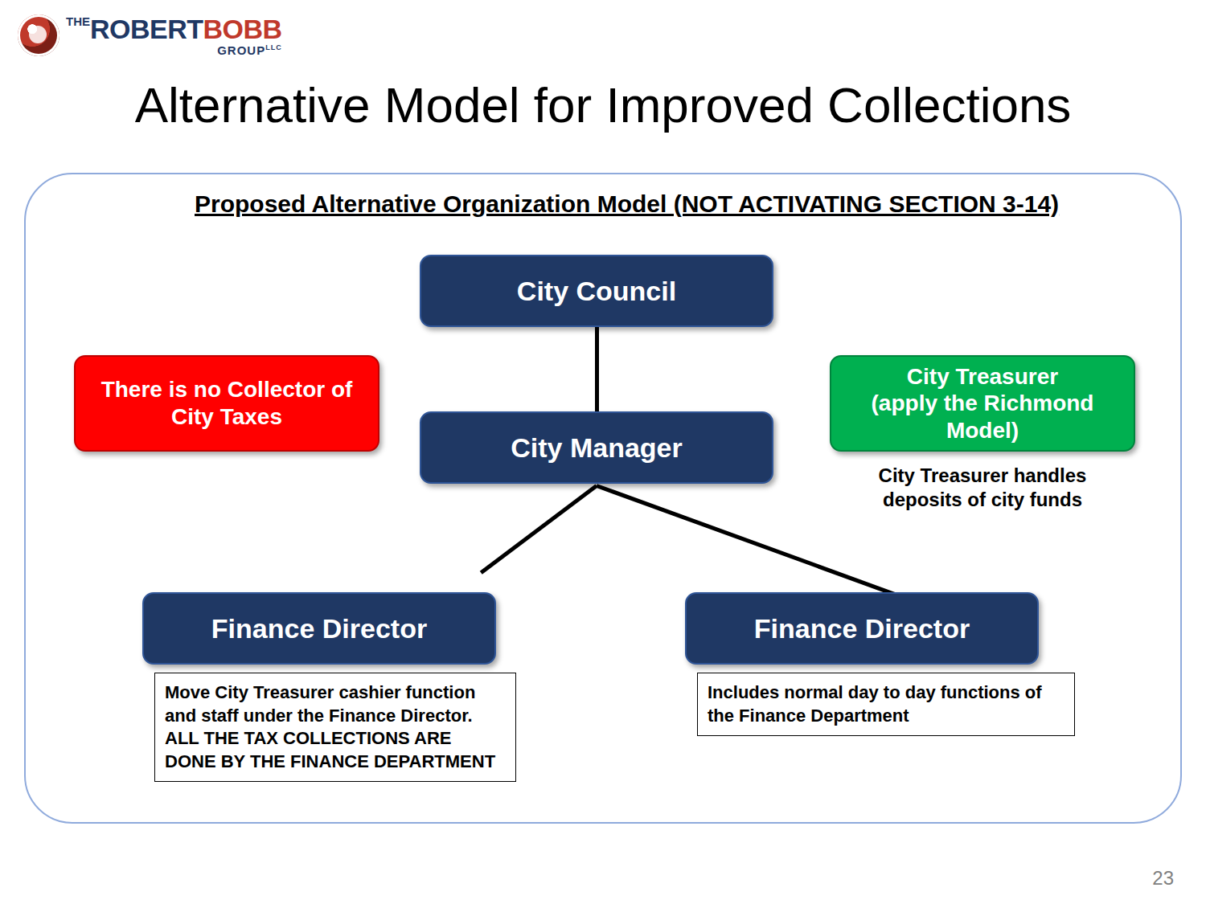THEROBERTBOBB
GROUPLLC
Alternative Model for Improved Collections
Proposed Alternative Organization Model (NOT ACTIVATING SECTION 3-14)
City Council
City Manager
There is no Collector of City Taxes
City Treasurer
(apply the Richmond Model)
City Treasurer handles deposits of city funds
Finance Director
Finance Director
Move City Treasurer cashier function and staff under the Finance Director. ALL THE TAX COLLECTIONS ARE DONE BY THE FINANCE DEPARTMENT
Includes normal day to day functions of the Finance Department
23